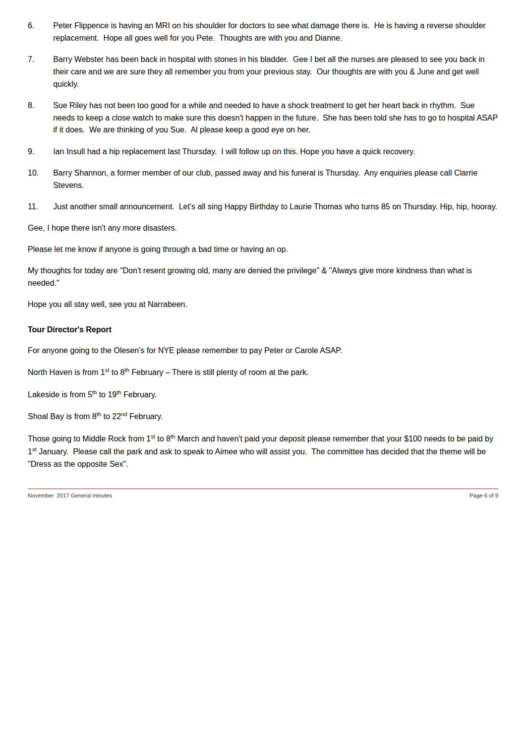6. Peter Flippence is having an MRI on his shoulder for doctors to see what damage there is. He is having a reverse shoulder replacement. Hope all goes well for you Pete. Thoughts are with you and Dianne.
7. Barry Webster has been back in hospital with stones in his bladder. Gee I bet all the nurses are pleased to see you back in their care and we are sure they all remember you from your previous stay. Our thoughts are with you & June and get well quickly.
8. Sue Riley has not been too good for a while and needed to have a shock treatment to get her heart back in rhythm. Sue needs to keep a close watch to make sure this doesn't happen in the future. She has been told she has to go to hospital ASAP if it does. We are thinking of you Sue. Al please keep a good eye on her.
9. Ian Insull had a hip replacement last Thursday. I will follow up on this. Hope you have a quick recovery.
10. Barry Shannon, a former member of our club, passed away and his funeral is Thursday. Any enquiries please call Clarrie Stevens.
11. Just another small announcement. Let's all sing Happy Birthday to Laurie Thomas who turns 85 on Thursday. Hip, hip, hooray.
Gee, I hope there isn't any more disasters.
Please let me know if anyone is going through a bad time or having an op.
My thoughts for today are "Don't resent growing old, many are denied the privilege" & "Always give more kindness than what is needed."
Hope you all stay well, see you at Narrabeen.
Tour Director's Report
For anyone going to the Olesen's for NYE please remember to pay Peter or Carole ASAP.
North Haven is from 1st to 8th February – There is still plenty of room at the park.
Lakeside is from 5th to 19th February.
Shoal Bay is from 8th to 22nd February.
Those going to Middle Rock from 1st to 8th March and haven't paid your deposit please remember that your $100 needs to be paid by 1st January. Please call the park and ask to speak to Aimee who will assist you. The committee has decided that the theme will be "Dress as the opposite Sex".
November 2017 General minutes Page 6 of 9